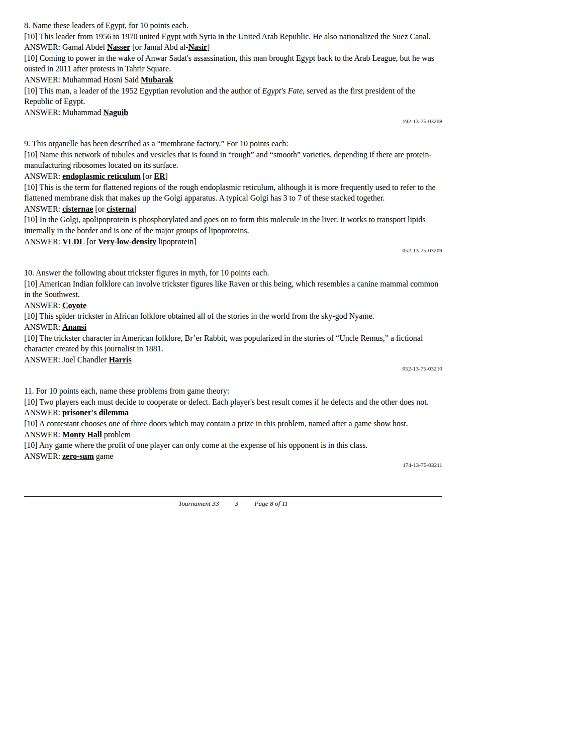8. Name these leaders of Egypt, for 10 points each.
[10] This leader from 1956 to 1970 united Egypt with Syria in the United Arab Republic. He also nationalized the Suez Canal.
ANSWER: Gamal Abdel Nasser [or Jamal Abd al-Nasir]
[10] Coming to power in the wake of Anwar Sadat's assassination, this man brought Egypt back to the Arab League, but he was ousted in 2011 after protests in Tahrir Square.
ANSWER: Muhammad Hosni Said Mubarak
[10] This man, a leader of the 1952 Egyptian revolution and the author of Egypt's Fate, served as the first president of the Republic of Egypt.
ANSWER: Muhammad Naguib
192-13-75-03208
9. This organelle has been described as a “membrane factory.” For 10 points each:
[10] Name this network of tubules and vesicles that is found in “rough” and “smooth” varieties, depending if there are protein-manufacturing ribosomes located on its surface.
ANSWER: endoplasmic reticulum [or ER]
[10] This is the term for flattened regions of the rough endoplasmic reticulum, although it is more frequently used to refer to the flattened membrane disk that makes up the Golgi apparatus. A typical Golgi has 3 to 7 of these stacked together.
ANSWER: cisternae [or cisterna]
[10] In the Golgi, apolipoprotein is phosphorylated and goes on to form this molecule in the liver. It works to transport lipids internally in the border and is one of the major groups of lipoproteins.
ANSWER: VLDL [or Very-low-density lipoprotein]
052-13-75-03209
10. Answer the following about trickster figures in myth, for 10 points each.
[10] American Indian folklore can involve trickster figures like Raven or this being, which resembles a canine mammal common in the Southwest.
ANSWER: Coyote
[10] This spider trickster in African folklore obtained all of the stories in the world from the sky-god Nyame.
ANSWER: Anansi
[10] The trickster character in American folklore, Br’er Rabbit, was popularized in the stories of “Uncle Remus,” a fictional character created by this journalist in 1881.
ANSWER: Joel Chandler Harris
052-13-75-03210
11. For 10 points each, name these problems from game theory:
[10] Two players each must decide to cooperate or defect. Each player's best result comes if he defects and the other does not.
ANSWER: prisoner's dilemma
[10] A contestant chooses one of three doors which may contain a prize in this problem, named after a game show host.
ANSWER: Monty Hall problem
[10] Any game where the profit of one player can only come at the expense of his opponent is in this class.
ANSWER: zero-sum game
174-13-75-03211
Tournament 333 Page 8 of 11